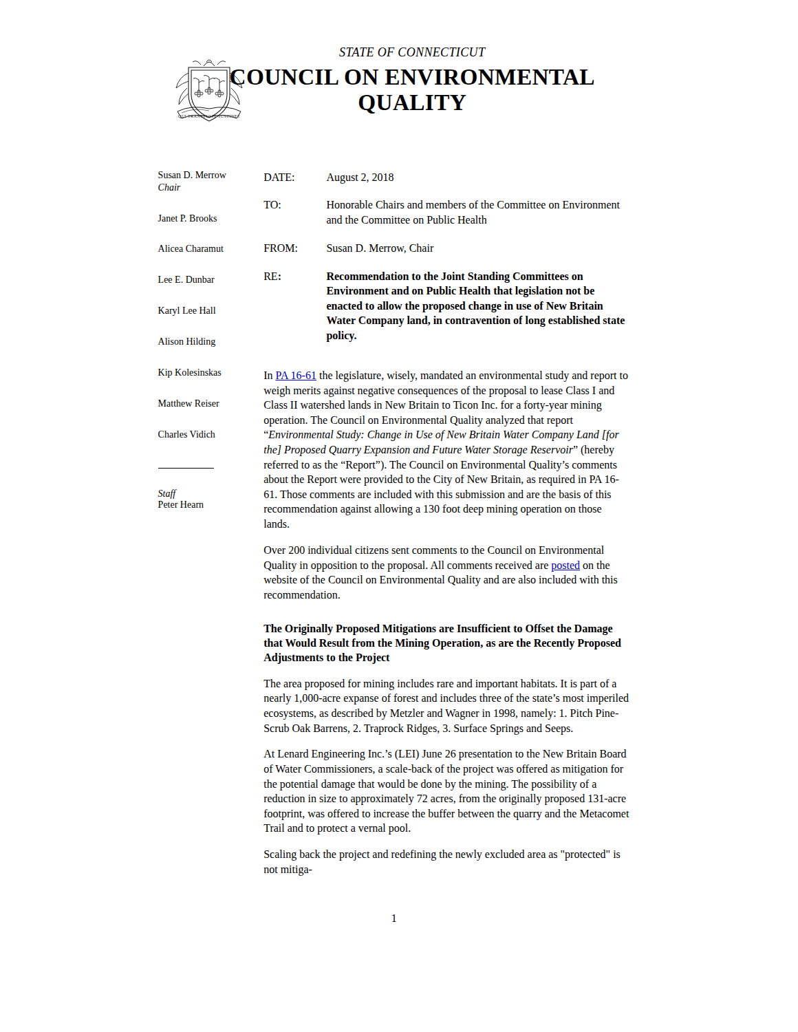QUI TRANSTULIT SUSTINET
STATE OF CONNECTICUT
COUNCIL ON ENVIRONMENTAL QUALITY
Susan D. Merrow
Chair
Janet P. Brooks
Alicea Charamut
Lee E. Dunbar
Karyl Lee Hall
Alison Hilding
Kip Kolesinskas
Matthew Reiser
Charles Vidich
Staff
Peter Hearn
| DATE: | August 2, 2018 |
| TO: | Honorable Chairs and members of the Committee on Environment and the Committee on Public Health |
| FROM: | Susan D. Merrow, Chair |
| RE : | Recommendation to the Joint Standing Committees on Environment and on Public Health that legislation not be enacted to allow the proposed change in use of New Britain Water Company land, in contravention of long established state policy. |
In PA 16-61 the legislature, wisely, mandated an environmental study and report to weigh merits against negative consequences of the proposal to lease Class I and Class II watershed lands in New Britain to Ticon Inc. for a forty-year mining operation. The Council on Environmental Quality analyzed that report “Environmental Study: Change in Use of New Britain Water Company Land [for the] Proposed Quarry Expansion and Future Water Storage Reservoir” (hereby referred to as the “Report”). The Council on Environmental Quality’s comments about the Report were provided to the City of New Britain, as required in PA 16-61. Those comments are included with this submission and are the basis of this recommendation against allowing a 130 foot deep mining operation on those lands.
Over 200 individual citizens sent comments to the Council on Environmental Quality in opposition to the proposal. All comments received are posted on the website of the Council on Environmental Quality and are also included with this recommendation.
The Originally Proposed Mitigations are Insufficient to Offset the Damage that Would Result from the Mining Operation, as are the Recently Proposed Adjustments to the Project
The area proposed for mining includes rare and important habitats. It is part of a nearly 1,000-acre expanse of forest and includes three of the state’s most imperiled ecosystems, as described by Metzler and Wagner in 1998, namely: 1. Pitch Pine-Scrub Oak Barrens, 2. Traprock Ridges, 3. Surface Springs and Seeps.
At Lenard Engineering Inc.’s (LEI) June 26 presentation to the New Britain Board of Water Commissioners, a scale-back of the project was offered as mitigation for the potential damage that would be done by the mining. The possibility of a reduction in size to approximately 72 acres, from the originally proposed 131-acre footprint, was offered to increase the buffer between the quarry and the Metacomet Trail and to protect a vernal pool.
Scaling back the project and redefining the newly excluded area as "protected" is not mitiga-
1